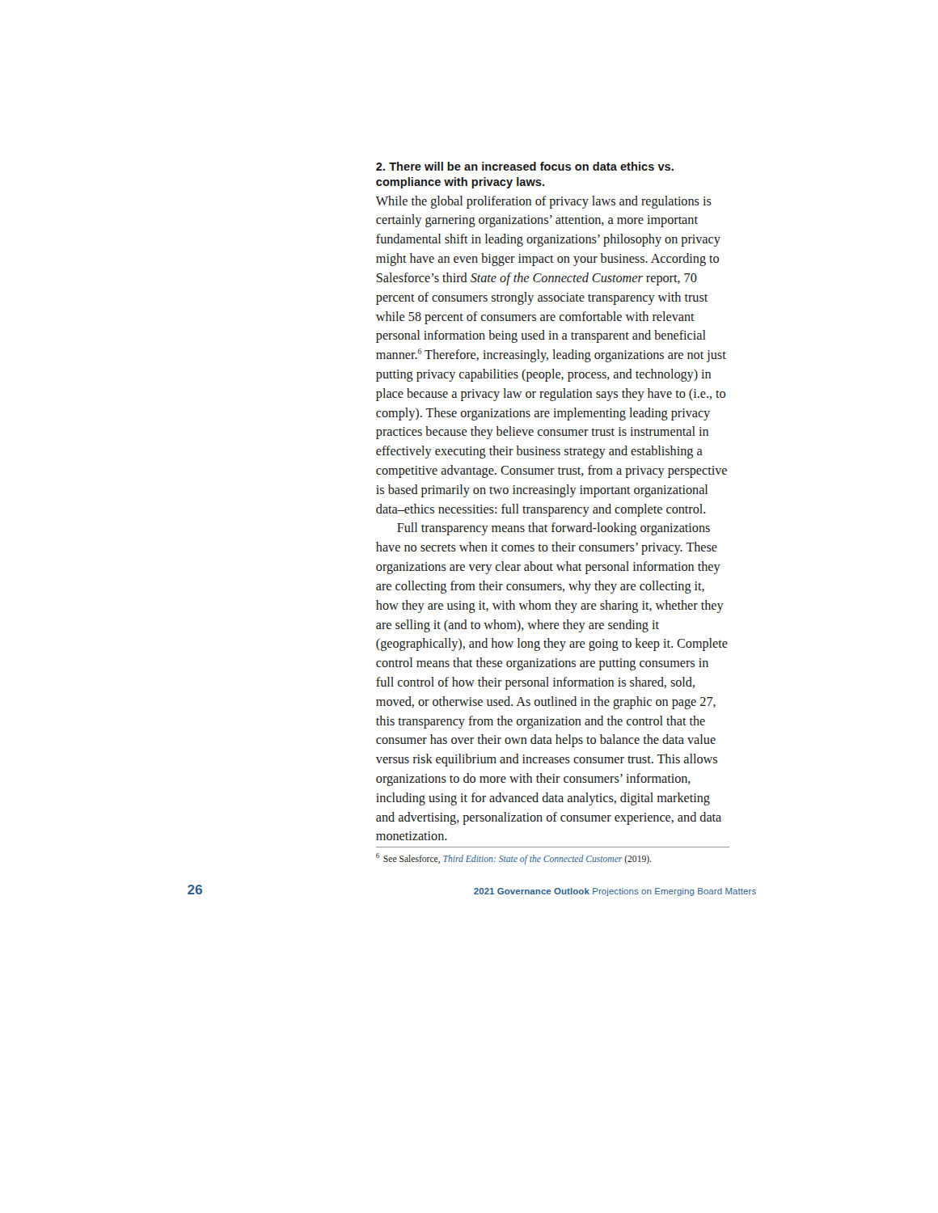2. There will be an increased focus on data ethics vs. compliance with privacy laws.
While the global proliferation of privacy laws and regulations is certainly garnering organizations’ attention, a more important fundamental shift in leading organizations’ philosophy on privacy might have an even bigger impact on your business. According to Salesforce’s third State of the Connected Customer report, 70 percent of consumers strongly associate transparency with trust while 58 percent of consumers are comfortable with relevant personal information being used in a transparent and beneficial manner.6 Therefore, increasingly, leading organizations are not just putting privacy capabilities (people, process, and technology) in place because a privacy law or regulation says they have to (i.e., to comply). These organizations are implementing leading privacy practices because they believe consumer trust is instrumental in effectively executing their business strategy and establishing a competitive advantage. Consumer trust, from a privacy perspective is based primarily on two increasingly important organizational data–ethics necessities: full transparency and complete control.
Full transparency means that forward-looking organizations have no secrets when it comes to their consumers’ privacy. These organizations are very clear about what personal information they are collecting from their consumers, why they are collecting it, how they are using it, with whom they are sharing it, whether they are selling it (and to whom), where they are sending it (geographically), and how long they are going to keep it. Complete control means that these organizations are putting consumers in full control of how their personal information is shared, sold, moved, or otherwise used. As outlined in the graphic on page 27, this transparency from the organization and the control that the consumer has over their own data helps to balance the data value versus risk equilibrium and increases consumer trust. This allows organizations to do more with their consumers’ information, including using it for advanced data analytics, digital marketing and advertising, personalization of consumer experience, and data monetization.
6 See Salesforce, Third Edition: State of the Connected Customer (2019).
26
2021 Governance Outlook Projections on Emerging Board Matters